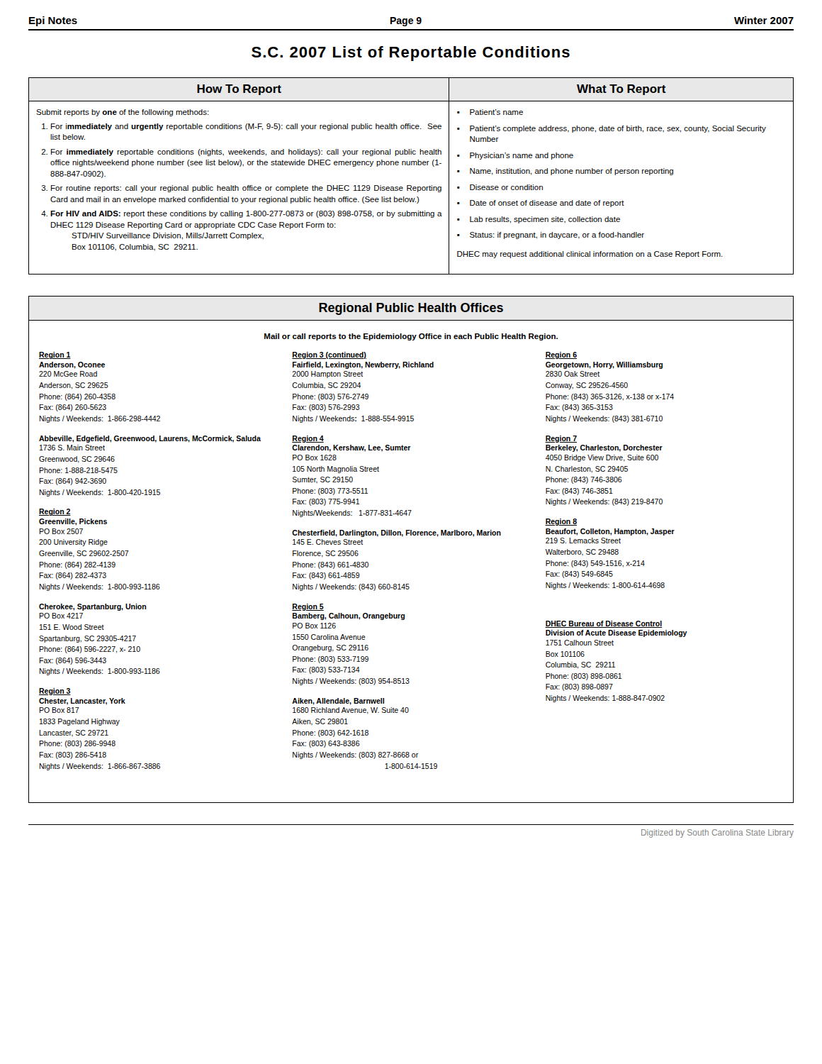Epi Notes
Page 9
Winter 2007
S.C. 2007 List of Reportable Conditions
| How To Report | What To Report |
| --- | --- |
| Submit reports by one of the following methods: For i mmediately and urgently reportable conditions (M-F, 9-5): call your regional public health office. See list below. For immediately reportable conditions (nights, weekends, and holidays): call your regional public health office nights/weekend phone number (see list below), or the statewide DHEC emergency phone number (1-888-847-0902). For routine reports: call your regional public health office or complete the DHEC 1129 Disease Reporting Card and mail in an envelope marked confidential to your regional public health office. (See list below.) For HIV and AIDS: report these conditions by calling 1-800-277-0873 or (803) 898-0758, or by submitting a DHEC 1129 Disease Reporting Card or appropriate CDC Case Report Form to: STD/HIV Surveillance Division, Mills/Jarrett Complex, Box 101106, Columbia, SC 29211. | Patient’s name Patient’s complete address, phone, date of birth, race, sex, county, Social Security Number Physician’s name and phone Name, institution, and phone number of person reporting Disease or condition Date of onset of disease and date of report Lab results, specimen site, collection date Status: if pregnant, in daycare, or a food-handler DHEC may request additional clinical information on a Case Report Form. |
| Regional Public Health Offices |
| --- |
Mail or call reports to the Epidemiology Office in each Public Health Region.
Region 1
Anderson, Oconee
220 McGee Road
Anderson, SC 29625
Phone: (864) 260-4358
Fax: (864) 260-5623
Nights / Weekends: 1-866-298-4442
Abbeville, Edgefield, Greenwood, Laurens, McCormick, Saluda
1736 S. Main Street
Greenwood, SC 29646
Phone: 1-888-218-5475
Fax: (864) 942-3690
Nights / Weekends: 1-800-420-1915
Region 2
Greenville, Pickens
PO Box 2507
200 University Ridge
Greenville, SC 29602-2507
Phone: (864) 282-4139
Fax: (864) 282-4373
Nights / Weekends: 1-800-993-1186
Cherokee, Spartanburg, Union
PO Box 4217
151 E. Wood Street
Spartanburg, SC 29305-4217
Phone: (864) 596-2227, x- 210
Fax: (864) 596-3443
Nights / Weekends: 1-800-993-1186
Region 3
Chester, Lancaster, York
PO Box 817
1833 Pageland Highway
Lancaster, SC 29721
Phone: (803) 286-9948
Fax: (803) 286-5418
Nights / Weekends: 1-866-867-3886
Region 3 (continued)
Fairfield, Lexington, Newberry, Richland
2000 Hampton Street
Columbia, SC 29204
Phone: (803) 576-2749
Fax: (803) 576-2993
Nights / Weekends: 1-888-554-9915
Region 4
Clarendon, Kershaw, Lee, Sumter
PO Box 1628
105 North Magnolia Street
Sumter, SC 29150
Phone: (803) 773-5511
Fax: (803) 775-9941
Nights/Weekends: 1-877-831-4647
Chesterfield, Darlington, Dillon, Florence, Marlboro, Marion
145 E. Cheves Street
Florence, SC 29506
Phone: (843) 661-4830
Fax: (843) 661-4859
Nights / Weekends: (843) 660-8145
Region 5
Bamberg, Calhoun, Orangeburg
PO Box 1126
1550 Carolina Avenue
Orangeburg, SC 29116
Phone: (803) 533-7199
Fax: (803) 533-7134
Nights / Weekends: (803) 954-8513
Aiken, Allendale, Barnwell
1680 Richland Avenue, W. Suite 40
Aiken, SC 29801
Phone: (803) 642-1618
Fax: (803) 643-8386
Nights / Weekends: (803) 827-8668 or
1-800-614-1519
Region 6
Georgetown, Horry, Williamsburg
2830 Oak Street
Conway, SC 29526-4560
Phone: (843) 365-3126, x-138 or x-174
Fax: (843) 365-3153
Nights / Weekends: (843) 381-6710
Region 7
Berkeley, Charleston, Dorchester
4050 Bridge View Drive, Suite 600
N. Charleston, SC 29405
Phone: (843) 746-3806
Fax: (843) 746-3851
Nights / Weekends: (843) 219-8470
Region 8
Beaufort, Colleton, Hampton, Jasper
219 S. Lemacks Street
Walterboro, SC 29488
Phone: (843) 549-1516, x-214
Fax: (843) 549-6845
Nights / Weekends: 1-800-614-4698
DHEC Bureau of Disease Control
Division of Acute Disease Epidemiology
1751 Calhoun Street
Box 101106
Columbia, SC 29211
Phone: (803) 898-0861
Fax: (803) 898-0897
Nights / Weekends: 1-888-847-0902
Digitized by South Carolina State Library